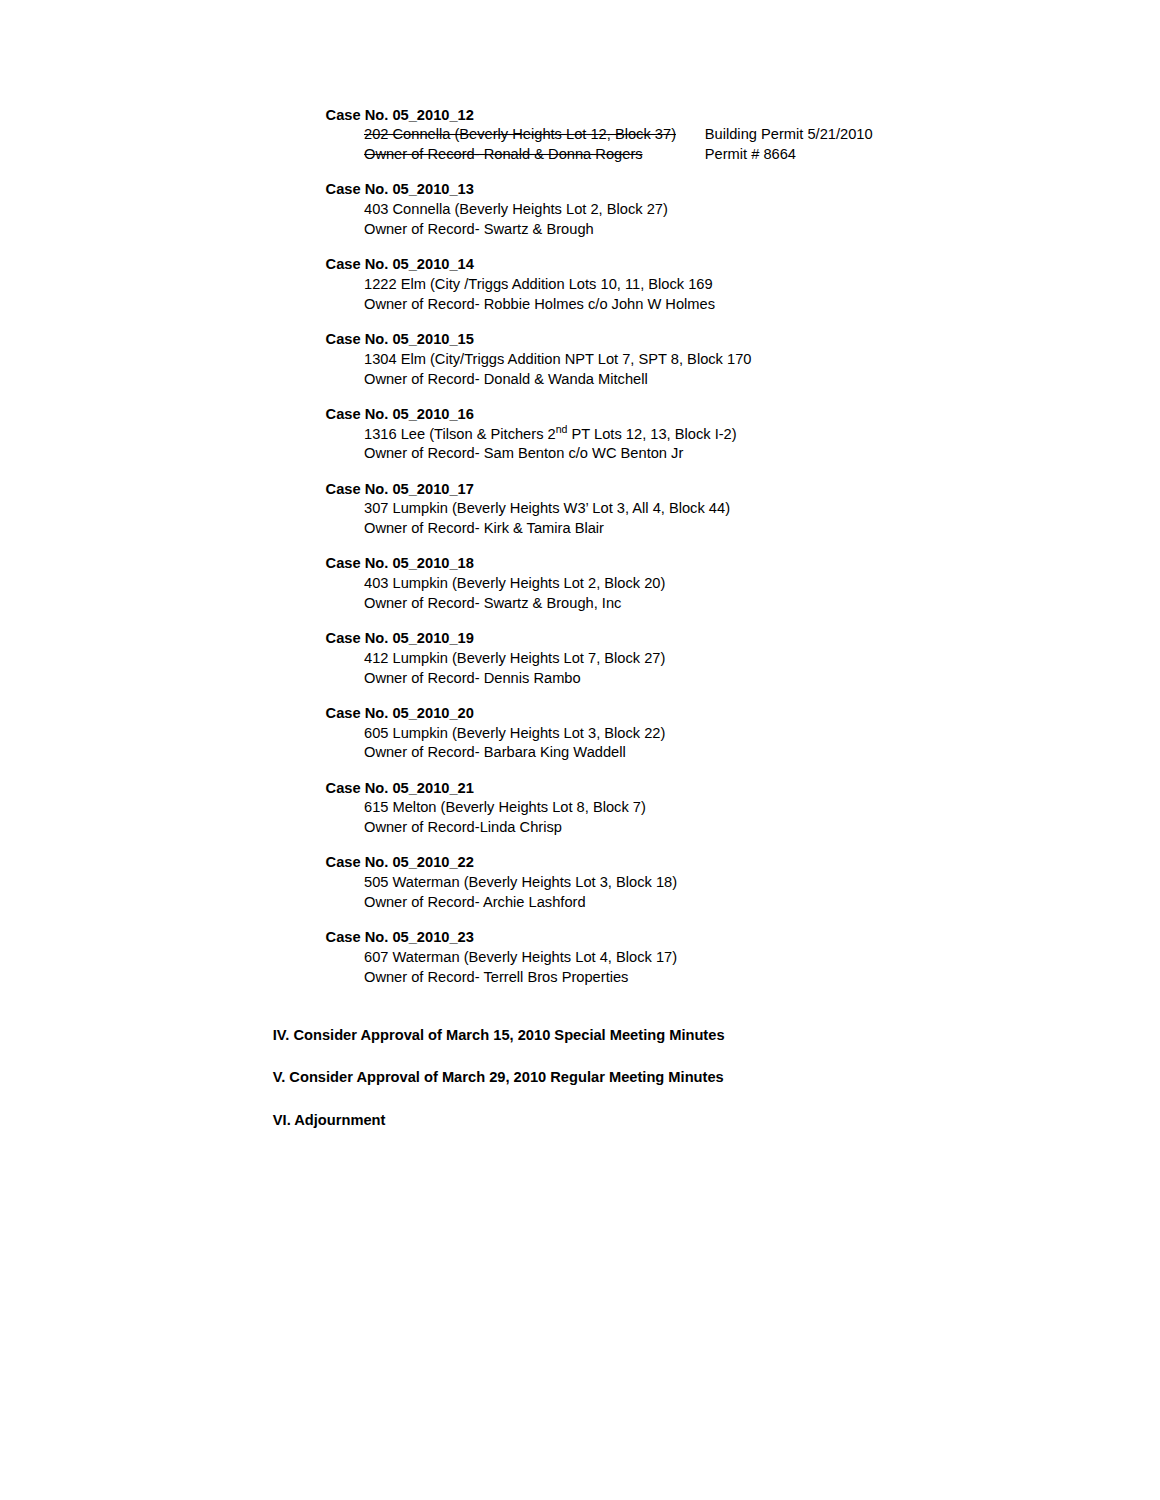Case No. 05_2010_12
202 Connella (Beverly Heights Lot 12, Block 37) Building Permit 5/21/2010
Owner of Record- Ronald & Donna Rogers Permit # 8664
Case No. 05_2010_13
403 Connella (Beverly Heights Lot 2, Block 27)
Owner of Record- Swartz & Brough
Case No. 05_2010_14
1222 Elm (City /Triggs Addition Lots 10, 11, Block 169
Owner of Record- Robbie Holmes c/o John W Holmes
Case No. 05_2010_15
1304 Elm (City/Triggs Addition NPT Lot 7, SPT 8, Block 170
Owner of Record- Donald & Wanda Mitchell
Case No. 05_2010_16
1316 Lee (Tilson & Pitchers 2nd PT Lots 12, 13, Block I-2)
Owner of Record- Sam Benton c/o WC Benton Jr
Case No. 05_2010_17
307 Lumpkin (Beverly Heights W3’ Lot 3, All 4, Block 44)
Owner of Record- Kirk & Tamira Blair
Case No. 05_2010_18
403 Lumpkin (Beverly Heights Lot 2, Block 20)
Owner of Record- Swartz & Brough, Inc
Case No. 05_2010_19
412 Lumpkin (Beverly Heights Lot 7, Block 27)
Owner of Record- Dennis Rambo
Case No. 05_2010_20
605 Lumpkin (Beverly Heights Lot 3, Block 22)
Owner of Record- Barbara King Waddell
Case No. 05_2010_21
615 Melton (Beverly Heights Lot 8, Block 7)
Owner of Record-Linda Chrisp
Case No. 05_2010_22
505 Waterman (Beverly Heights Lot 3, Block 18)
Owner of Record- Archie Lashford
Case No. 05_2010_23
607 Waterman (Beverly Heights Lot 4, Block 17)
Owner of Record- Terrell Bros Properties
IV. Consider Approval of March 15, 2010 Special Meeting Minutes
V. Consider Approval of March 29, 2010 Regular Meeting Minutes
VI. Adjournment